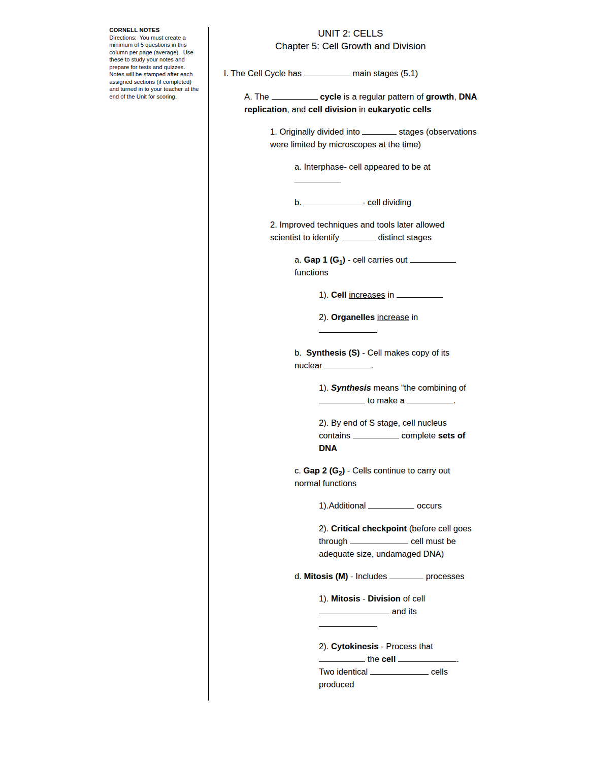CORNELL NOTES
Directions: You must create a minimum of 5 questions in this column per page (average). Use these to study your notes and prepare for tests and quizzes. Notes will be stamped after each assigned sections (if completed) and turned in to your teacher at the end of the Unit for scoring.
UNIT 2: CELLS Chapter 5: Cell Growth and Division
I. The Cell Cycle has main stages (5.1)
A. The cycle is a regular pattern of growth, DNA replication, and cell division in eukaryotic cells
1. Originally divided into stages (observations were limited by microscopes at the time)
a. Interphase- cell appeared to be at
b. - cell dividing
2. Improved techniques and tools later allowed scientist to identify distinct stages
a. Gap 1 (G1) - cell carries out functions
1). Cell increases in
2). Organelles increase in
b. Synthesis (S) - Cell makes copy of its nuclear .
1). Synthesis means “the combining of to make a .
2). By end of S stage, cell nucleus contains complete sets of DNA
c. Gap 2 (G2) - Cells continue to carry out normal functions
1).Additional occurs
2). Critical checkpoint (before cell goes through cell must be adequate size, undamaged DNA)
d. Mitosis (M) - Includes processes
1). Mitosis - Division of cell and its
2). Cytokinesis - Process that the cell . Two identical cells produced